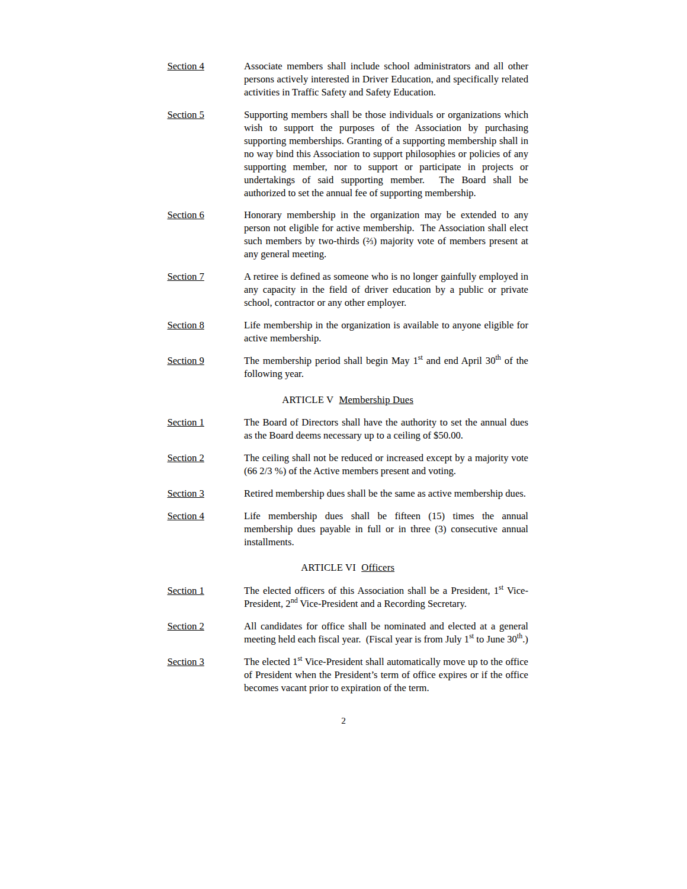| Section 4 | Associate members shall include school administrators and all other persons actively interested in Driver Education, and specifically related activities in Traffic Safety and Safety Education. |
| Section 5 | Supporting members shall be those individuals or organizations which wish to support the purposes of the Association by purchasing supporting memberships. Granting of a supporting membership shall in no way bind this Association to support philosophies or policies of any supporting member, nor to support or participate in projects or undertakings of said supporting member. The Board shall be authorized to set the annual fee of supporting membership. |
| Section 6 | Honorary membership in the organization may be extended to any person not eligible for active membership. The Association shall elect such members by two-thirds (⅔) majority vote of members present at any general meeting. |
| Section 7 | A retiree is defined as someone who is no longer gainfully employed in any capacity in the field of driver education by a public or private school, contractor or any other employer. |
| Section 8 | Life membership in the organization is available to anyone eligible for active membership. |
| Section 9 | The membership period shall begin May 1 st and end April 30 th of the following year. |
ARTICLE V Membership Dues
| Section 1 | The Board of Directors shall have the authority to set the annual dues as the Board deems necessary up to a ceiling of $50.00. |
| Section 2 | The ceiling shall not be reduced or increased except by a majority vote (66 2/3 %) of the Active members present and voting. |
| Section 3 | Retired membership dues shall be the same as active membership dues. |
| Section 4 | Life membership dues shall be fifteen (15) times the annual membership dues payable in full or in three (3) consecutive annual installments. |
ARTICLE VI Officers
| Section 1 | The elected officers of this Association shall be a President, 1 st Vice-President, 2 nd Vice-President and a Recording Secretary. |
| Section 2 | All candidates for office shall be nominated and elected at a general meeting held each fiscal year. (Fiscal year is from July 1 st to June 30 th .) |
| Section 3 | The elected 1 st Vice-President shall automatically move up to the office of President when the President’s term of office expires or if the office becomes vacant prior to expiration of the term. |
2